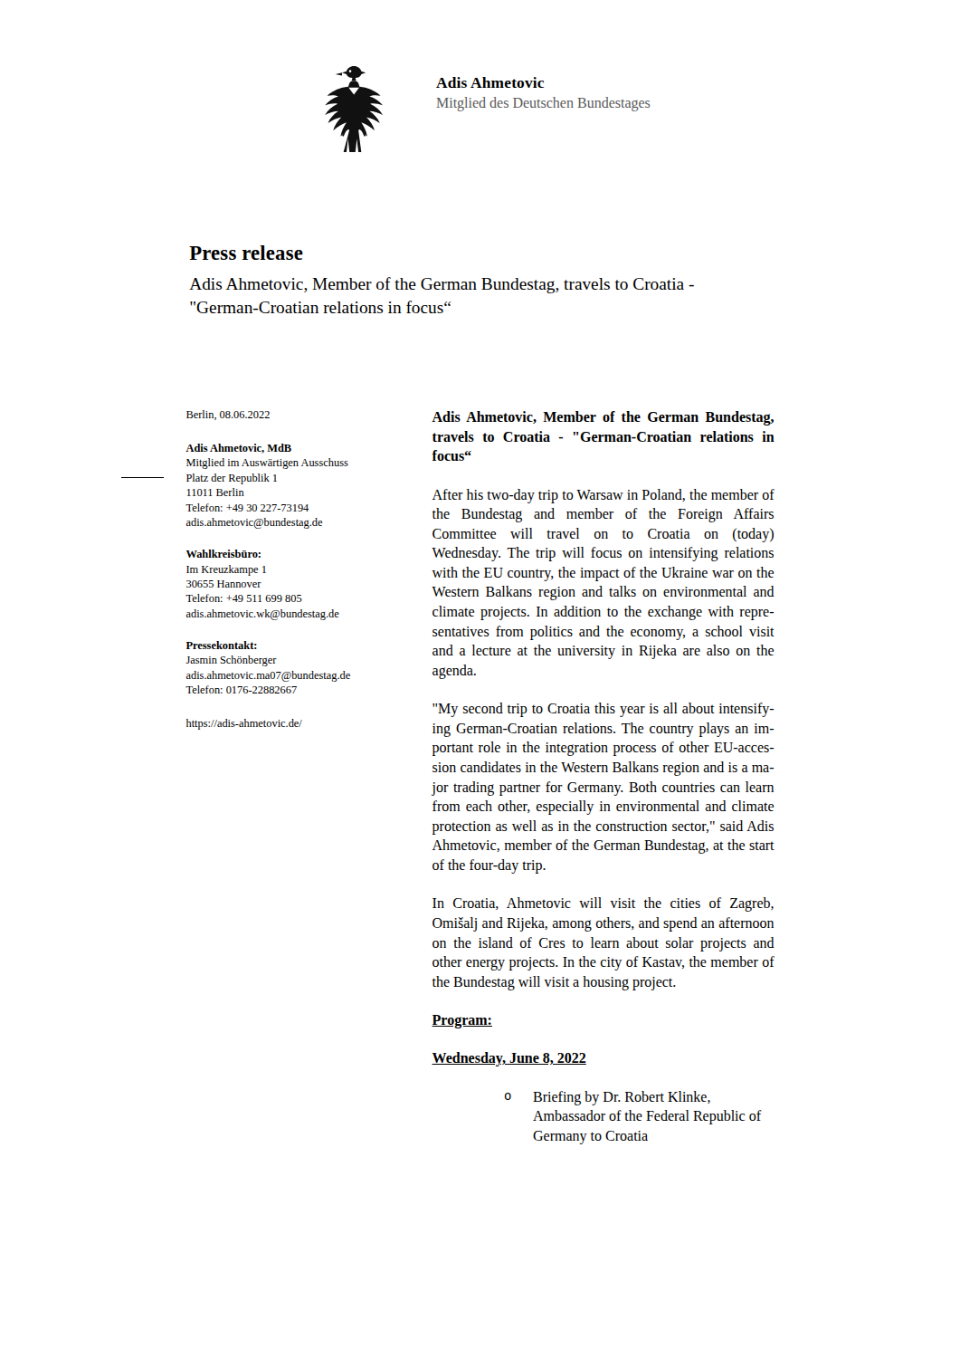Adis Ahmetovic
Mitglied des Deutschen Bundestages
Press release
Adis Ahmetovic, Member of the German Bundestag, travels to Croatia -
"German-Croatian relations in focus“
Berlin, 08.06.2022
Adis Ahmetovic, MdB
Mitglied im Auswärtigen Ausschuss
Platz der Republik 1
11011 Berlin
Telefon: +49 30 227-73194
adis.ahmetovic@bundestag.de
Wahlkreisbüro:
Im Kreuzkampe 1
30655 Hannover
Telefon: +49 511 699 805
adis.ahmetovic.wk@bundestag.de
Pressekontakt:
Jasmin Schönberger
adis.ahmetovic.ma07@bundestag.de
Telefon: 0176-22882667
https://adis-ahmetovic.de/
Adis Ahmetovic, Member of the German Bundestag, travels to Croatia - "German-Croatian relations in focus“
After his two-day trip to Warsaw in Poland, the member of the Bundestag and member of the Foreign Affairs Committee will travel on to Croatia on (today) Wednesday. The trip will focus on intensifying relations with the EU country, the impact of the Ukraine war on the Western Balkans region and talks on environmental and climate projects. In addition to the exchange with representatives from politics and the economy, a school visit and a lecture at the university in Rijeka are also on the agenda.
"My second trip to Croatia this year is all about intensifying German-Croatian relations. The country plays an important role in the integration process of other EU-accession candidates in the Western Balkans region and is a major trading partner for Germany. Both countries can learn from each other, especially in environmental and climate protection as well as in the construction sector," said Adis Ahmetovic, member of the German Bundestag, at the start of the four-day trip.
In Croatia, Ahmetovic will visit the cities of Zagreb, Omišalj and Rijeka, among others, and spend an afternoon on the island of Cres to learn about solar projects and other energy projects. In the city of Kastav, the member of the Bundestag will visit a housing project.
Program:
Wednesday, June 8, 2022
Briefing by Dr. Robert Klinke, Ambassador of the Federal Republic of Germany to Croatia